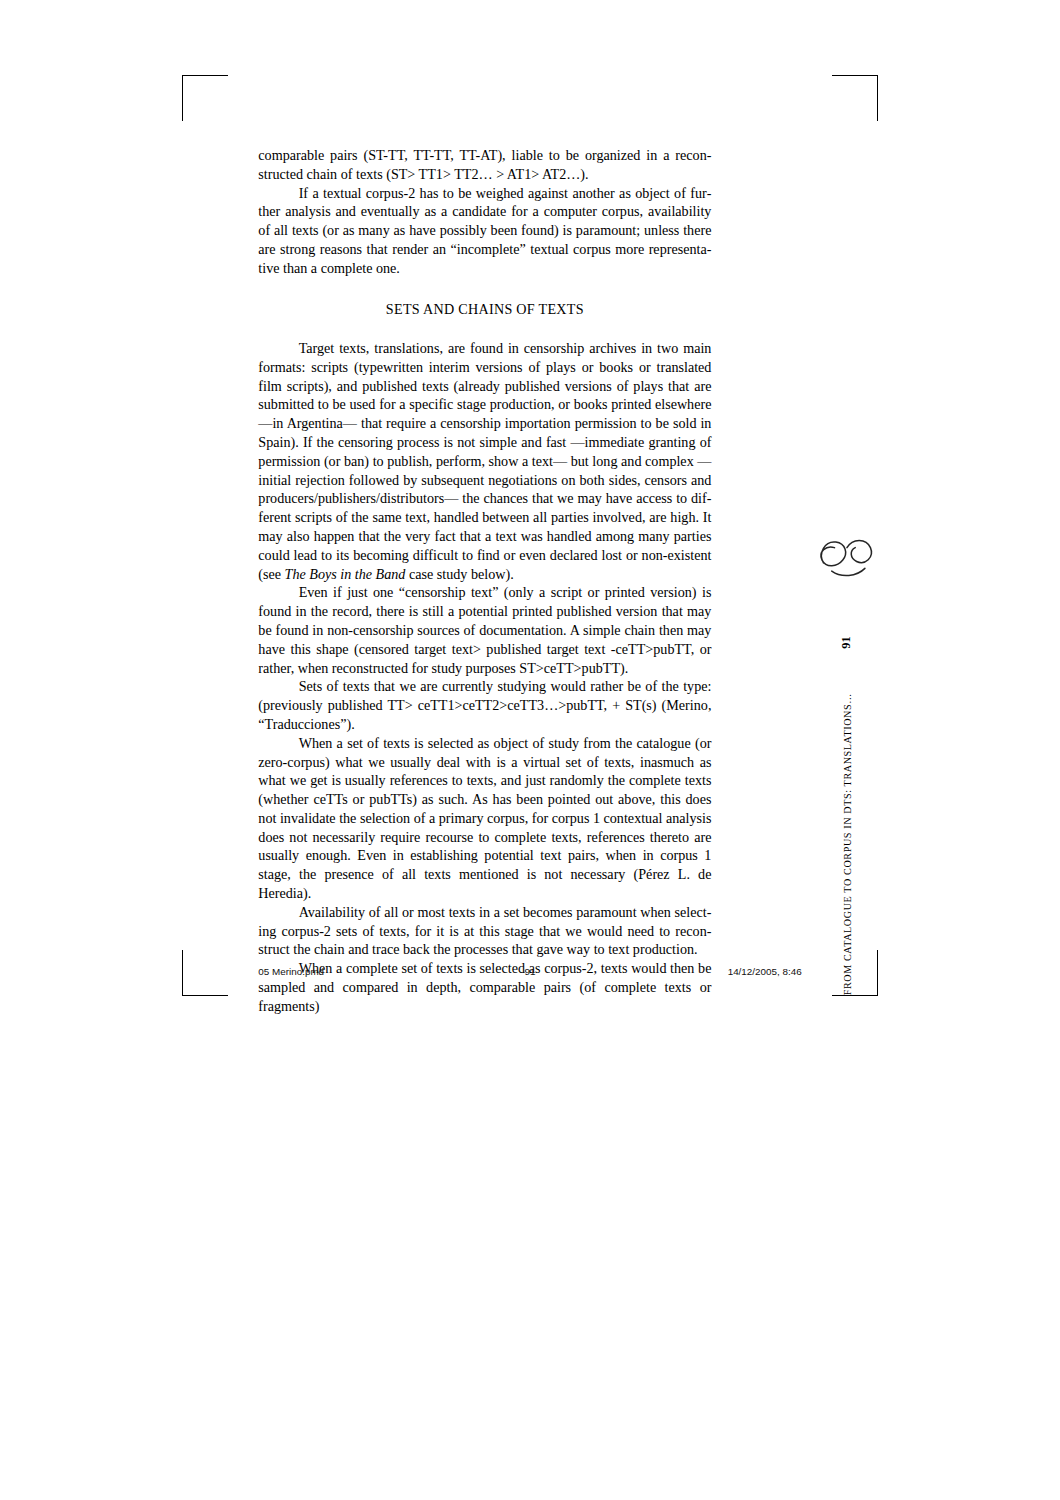91
From catalogue to corpus in DTS: translations…
comparable pairs (ST-TT, TT-TT, TT-AT), liable to be organized in a reconstructed chain of texts (ST> TT1> TT2… > AT1> AT2…).
If a textual corpus-2 has to be weighed against another as object of further analysis and eventually as a candidate for a computer corpus, availability of all texts (or as many as have possibly been found) is paramount; unless there are strong reasons that render an “incomplete” textual corpus more representative than a complete one.
Sets and chains of texts
Target texts, translations, are found in censorship archives in two main formats: scripts (typewritten interim versions of plays or books or translated film scripts), and published texts (already published versions of plays that are submitted to be used for a specific stage production, or books printed elsewhere —in Argentina— that require a censorship importation permission to be sold in Spain). If the censoring process is not simple and fast —immediate granting of permission (or ban) to publish, perform, show a text— but long and complex —initial rejection followed by subsequent negotiations on both sides, censors and producers/publishers/distributors— the chances that we may have access to different scripts of the same text, handled between all parties involved, are high. It may also happen that the very fact that a text was handled among many parties could lead to its becoming difficult to find or even declared lost or non-existent (see The Boys in the Band case study below).
Even if just one “censorship text” (only a script or printed version) is found in the record, there is still a potential printed published version that may be found in non-censorship sources of documentation. A simple chain then may have this shape (censored target text> published target text -ceTT>pubTT, or rather, when reconstructed for study purposes ST>ceTT>pubTT).
Sets of texts that we are currently studying would rather be of the type: (previously published TT> ceTT1>ceTT2>ceTT3…>pubTT, + ST(s) (Merino, “Traducciones”).
When a set of texts is selected as object of study from the catalogue (or zero-corpus) what we usually deal with is a virtual set of texts, inasmuch as what we get is usually references to texts, and just randomly the complete texts (whether ceTTs or pubTTs) as such. As has been pointed out above, this does not invalidate the selection of a primary corpus, for corpus 1 contextual analysis does not necessarily require recourse to complete texts, references thereto are usually enough. Even in establishing potential text pairs, when in corpus 1 stage, the presence of all texts mentioned is not necessary (Pérez L. de Heredia).
Availability of all or most texts in a set becomes paramount when selecting corpus-2 sets of texts, for it is at this stage that we would need to reconstruct the chain and trace back the processes that gave way to text production.
When a complete set of texts is selected as corpus-2, texts would then be sampled and compared in depth, comparable pairs (of complete texts or fragments)
05 Merino.pmd
91
14/12/2005, 8:46